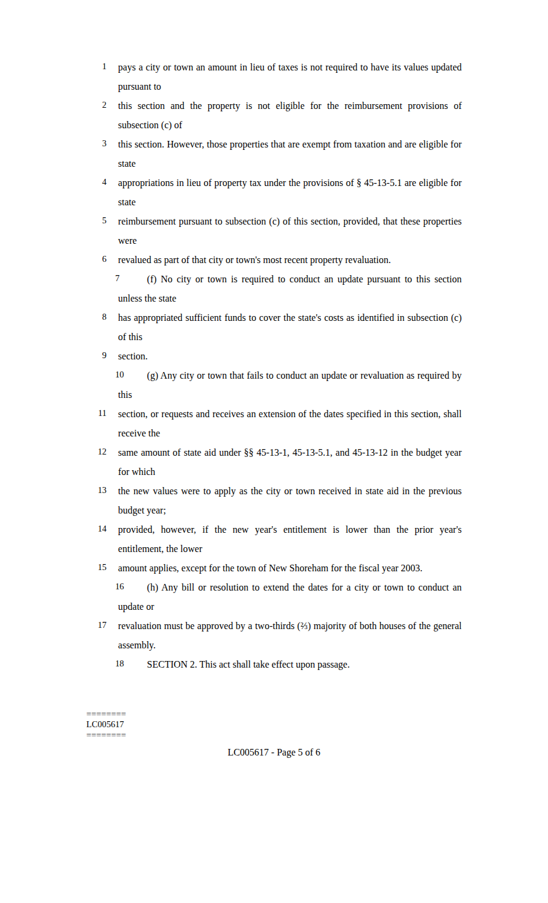pays a city or town an amount in lieu of taxes is not required to have its values updated pursuant to
this section and the property is not eligible for the reimbursement provisions of subsection (c) of
this section. However, those properties that are exempt from taxation and are eligible for state
appropriations in lieu of property tax under the provisions of § 45-13-5.1 are eligible for state
reimbursement pursuant to subsection (c) of this section, provided, that these properties were
revalued as part of that city or town's most recent property revaluation.
(f) No city or town is required to conduct an update pursuant to this section unless the state
has appropriated sufficient funds to cover the state's costs as identified in subsection (c) of this
section.
(g) Any city or town that fails to conduct an update or revaluation as required by this
section, or requests and receives an extension of the dates specified in this section, shall receive the
same amount of state aid under §§ 45-13-1, 45-13-5.1, and 45-13-12 in the budget year for which
the new values were to apply as the city or town received in state aid in the previous budget year;
provided, however, if the new year's entitlement is lower than the prior year's entitlement, the lower
amount applies, except for the town of New Shoreham for the fiscal year 2003.
(h) Any bill or resolution to extend the dates for a city or town to conduct an update or
revaluation must be approved by a two-thirds (⅔) majority of both houses of the general assembly.
SECTION 2. This act shall take effect upon passage.
========
LC005617
========
LC005617 - Page 5 of 6